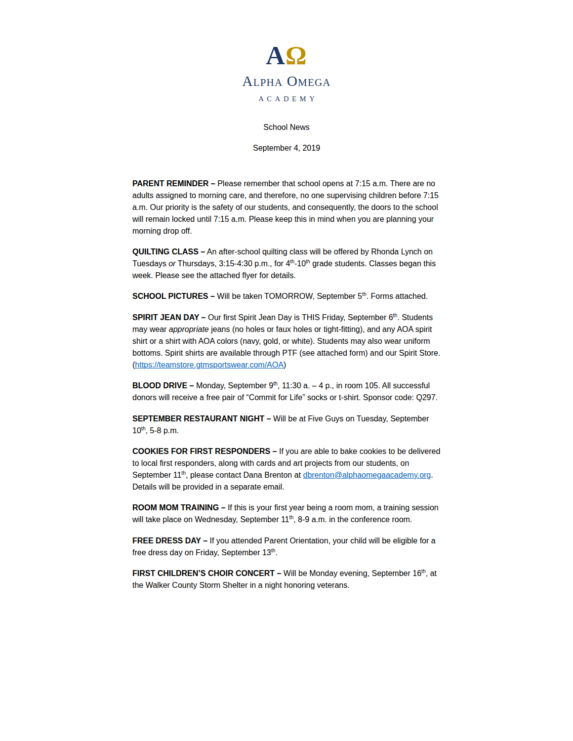AΩ
Alpha Omega
Academy
School News
September 4, 2019
PARENT REMINDER – Please remember that school opens at 7:15 a.m. There are no adults assigned to morning care, and therefore, no one supervising children before 7:15 a.m. Our priority is the safety of our students, and consequently, the doors to the school will remain locked until 7:15 a.m. Please keep this in mind when you are planning your morning drop off.
QUILTING CLASS – An after-school quilting class will be offered by Rhonda Lynch on Tuesdays or Thursdays, 3:15-4:30 p.m., for 4th-10th grade students. Classes began this week. Please see the attached flyer for details.
SCHOOL PICTURES – Will be taken TOMORROW, September 5th. Forms attached.
SPIRIT JEAN DAY – Our first Spirit Jean Day is THIS Friday, September 6th. Students may wear appropriate jeans (no holes or faux holes or tight-fitting), and any AOA spirit shirt or a shirt with AOA colors (navy, gold, or white). Students may also wear uniform bottoms. Spirit shirts are available through PTF (see attached form) and our Spirit Store. (https://teamstore.gtmsportswear.com/AOA)
BLOOD DRIVE – Monday, September 9th, 11:30 a. – 4 p., in room 105. All successful donors will receive a free pair of “Commit for Life” socks or t-shirt. Sponsor code: Q297.
SEPTEMBER RESTAURANT NIGHT – Will be at Five Guys on Tuesday, September 10th, 5-8 p.m.
COOKIES FOR FIRST RESPONDERS – If you are able to bake cookies to be delivered to local first responders, along with cards and art projects from our students, on September 11th, please contact Dana Brenton at dbrenton@alphaomegaacademy.org. Details will be provided in a separate email.
ROOM MOM TRAINING – If this is your first year being a room mom, a training session will take place on Wednesday, September 11th, 8-9 a.m. in the conference room.
FREE DRESS DAY – If you attended Parent Orientation, your child will be eligible for a free dress day on Friday, September 13th.
FIRST CHILDREN’S CHOIR CONCERT – Will be Monday evening, September 16th, at the Walker County Storm Shelter in a night honoring veterans.